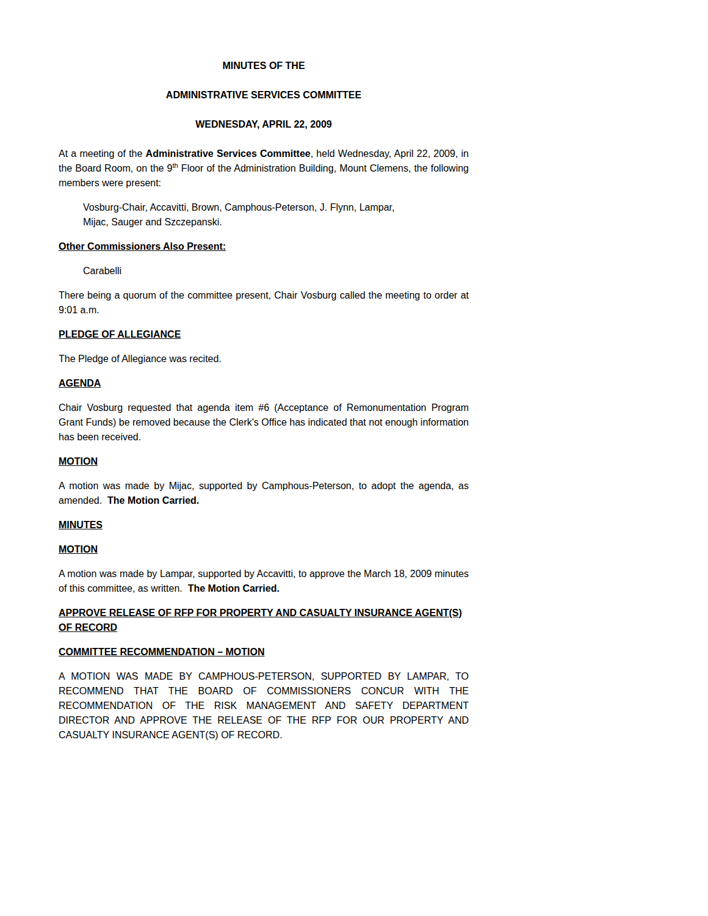MINUTES OF THE
ADMINISTRATIVE SERVICES COMMITTEE
WEDNESDAY, APRIL 22, 2009
At a meeting of the Administrative Services Committee, held Wednesday, April 22, 2009, in the Board Room, on the 9th Floor of the Administration Building, Mount Clemens, the following members were present:
Vosburg-Chair, Accavitti, Brown, Camphous-Peterson, J. Flynn, Lampar,
Mijac, Sauger and Szczepanski.
Other Commissioners Also Present:
Carabelli
There being a quorum of the committee present, Chair Vosburg called the meeting to order at 9:01 a.m.
PLEDGE OF ALLEGIANCE
The Pledge of Allegiance was recited.
AGENDA
Chair Vosburg requested that agenda item #6 (Acceptance of Remonumentation Program Grant Funds) be removed because the Clerk's Office has indicated that not enough information has been received.
MOTION
A motion was made by Mijac, supported by Camphous-Peterson, to adopt the agenda, as amended. The Motion Carried.
MINUTES
MOTION
A motion was made by Lampar, supported by Accavitti, to approve the March 18, 2009 minutes of this committee, as written. The Motion Carried.
APPROVE RELEASE OF RFP FOR PROPERTY AND CASUALTY INSURANCE AGENT(S) OF RECORD
COMMITTEE RECOMMENDATION – MOTION
A motion was made by Camphous-Peterson, supported by Lampar, to recommend that the Board of Commissioners concur with the recommendation of the Risk Management and Safety Department Director and approve the release of the RFP for our property and casualty insurance agent(s) of record.